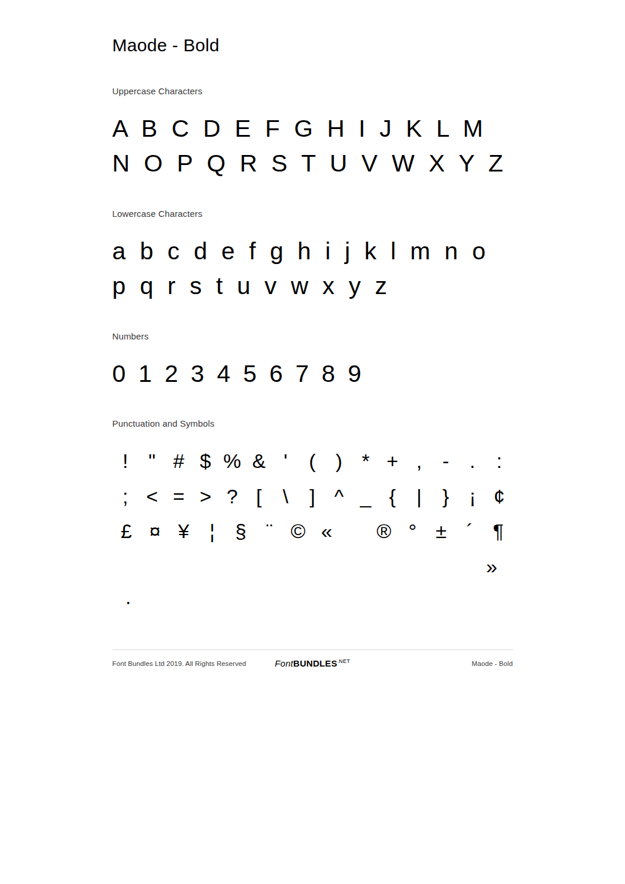Maode - Bold
Uppercase Characters
A B C D E F G H I J K L M N O P Q R S T U V W X Y Z
Lowercase Characters
a b c d e f g h i j k l m n o p q r s t u v w x y z
Numbers
0 1 2 3 4 5 6 7 8 9
Punctuation and Symbols
!"#$%&'()*+,-.:
;<=>?[\]^_{|}¡¢
£¤¥¦§¨©« ®°±´¶
»
·
Font Bundles Ltd 2019. All Rights Reserved
Font BUNDLES.NET
Maode - Bold